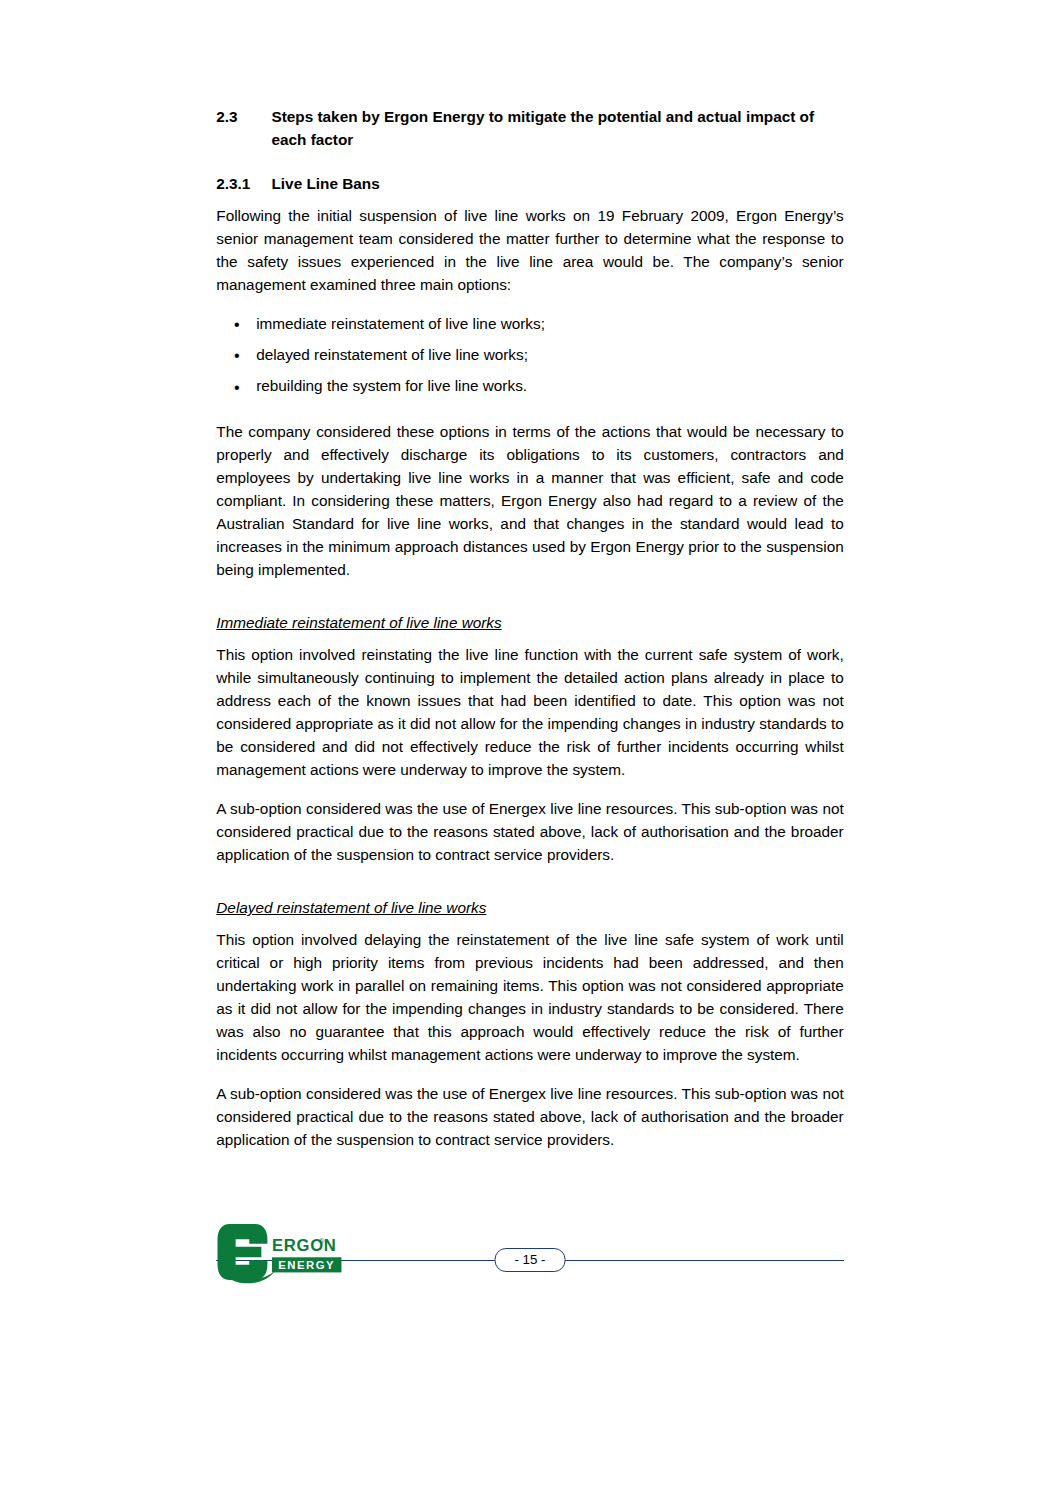2.3 Steps taken by Ergon Energy to mitigate the potential and actual impact of each factor
2.3.1 Live Line Bans
Following the initial suspension of live line works on 19 February 2009, Ergon Energy’s senior management team considered the matter further to determine what the response to the safety issues experienced in the live line area would be. The company’s senior management examined three main options:
immediate reinstatement of live line works;
delayed reinstatement of live line works;
rebuilding the system for live line works.
The company considered these options in terms of the actions that would be necessary to properly and effectively discharge its obligations to its customers, contractors and employees by undertaking live line works in a manner that was efficient, safe and code compliant. In considering these matters, Ergon Energy also had regard to a review of the Australian Standard for live line works, and that changes in the standard would lead to increases in the minimum approach distances used by Ergon Energy prior to the suspension being implemented.
Immediate reinstatement of live line works
This option involved reinstating the live line function with the current safe system of work, while simultaneously continuing to implement the detailed action plans already in place to address each of the known issues that had been identified to date. This option was not considered appropriate as it did not allow for the impending changes in industry standards to be considered and did not effectively reduce the risk of further incidents occurring whilst management actions were underway to improve the system.
A sub-option considered was the use of Energex live line resources. This sub-option was not considered practical due to the reasons stated above, lack of authorisation and the broader application of the suspension to contract service providers.
Delayed reinstatement of live line works
This option involved delaying the reinstatement of the live line safe system of work until critical or high priority items from previous incidents had been addressed, and then undertaking work in parallel on remaining items. This option was not considered appropriate as it did not allow for the impending changes in industry standards to be considered. There was also no guarantee that this approach would effectively reduce the risk of further incidents occurring whilst management actions were underway to improve the system.
A sub-option considered was the use of Energex live line resources. This sub-option was not considered practical due to the reasons stated above, lack of authorisation and the broader application of the suspension to contract service providers.
- 15 -
ERGON ® ENERGY